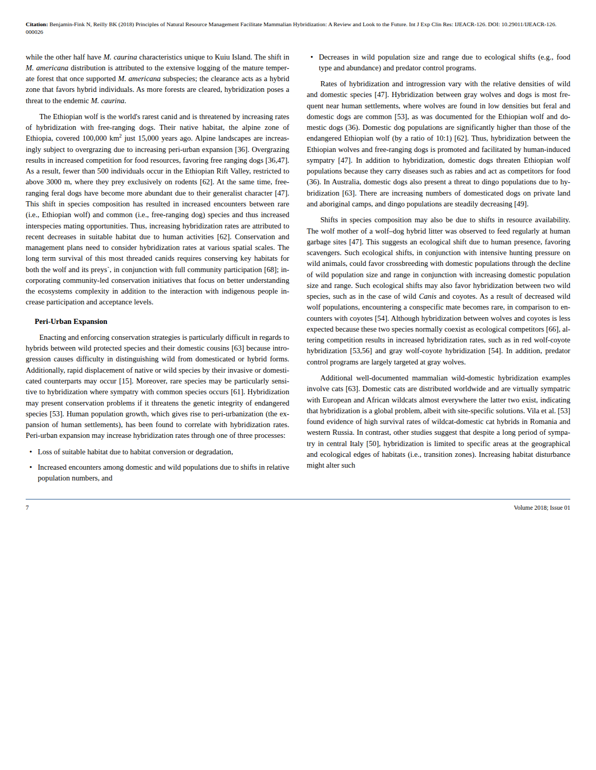Citation: Benjamin-Fink N, Reilly BK (2018) Principles of Natural Resource Management Facilitate Mammalian Hybridization: A Review and Look to the Future. Int J Exp Clin Res: IJEACR-126. DOI: 10.29011/IJEACR-126. 000026
while the other half have M. caurina characteristics unique to Kuiu Island. The shift in M. americana distribution is attributed to the extensive logging of the mature temperate forest that once supported M. americana subspecies; the clearance acts as a hybrid zone that favors hybrid individuals. As more forests are cleared, hybridization poses a threat to the endemic M. caurina.
The Ethiopian wolf is the world's rarest canid and is threatened by increasing rates of hybridization with free-ranging dogs. Their native habitat, the alpine zone of Ethiopia, covered 100,000 km2 just 15,000 years ago. Alpine landscapes are increasingly subject to overgrazing due to increasing peri-urban expansion [36]. Overgrazing results in increased competition for food resources, favoring free ranging dogs [36,47]. As a result, fewer than 500 individuals occur in the Ethiopian Rift Valley, restricted to above 3000 m, where they prey exclusively on rodents [62]. At the same time, free-ranging feral dogs have become more abundant due to their generalist character [47]. This shift in species composition has resulted in increased encounters between rare (i.e., Ethiopian wolf) and common (i.e., free-ranging dog) species and thus increased interspecies mating opportunities. Thus, increasing hybridization rates are attributed to recent decreases in suitable habitat due to human activities [62]. Conservation and management plans need to consider hybridization rates at various spatial scales. The long term survival of this most threaded canids requires conserving key habitats for both the wolf and its preys`, in conjunction with full community participation [68]; incorporating community-led conservation initiatives that focus on better understanding the ecosystems complexity in addition to the interaction with indigenous people increase participation and acceptance levels.
Peri-Urban Expansion
Enacting and enforcing conservation strategies is particularly difficult in regards to hybrids between wild protected species and their domestic cousins [63] because introgression causes difficulty in distinguishing wild from domesticated or hybrid forms. Additionally, rapid displacement of native or wild species by their invasive or domesticated counterparts may occur [15]. Moreover, rare species may be particularly sensitive to hybridization where sympatry with common species occurs [61]. Hybridization may present conservation problems if it threatens the genetic integrity of endangered species [53]. Human population growth, which gives rise to peri-urbanization (the expansion of human settlements), has been found to correlate with hybridization rates. Peri-urban expansion may increase hybridization rates through one of three processes:
Loss of suitable habitat due to habitat conversion or degradation,
Increased encounters among domestic and wild populations due to shifts in relative population numbers, and
Decreases in wild population size and range due to ecological shifts (e.g., food type and abundance) and predator control programs.
Rates of hybridization and introgression vary with the relative densities of wild and domestic species [47]. Hybridization between gray wolves and dogs is most frequent near human settlements, where wolves are found in low densities but feral and domestic dogs are common [53], as was documented for the Ethiopian wolf and domestic dogs (36). Domestic dog populations are significantly higher than those of the endangered Ethiopian wolf (by a ratio of 10:1) [62]. Thus, hybridization between the Ethiopian wolves and free-ranging dogs is promoted and facilitated by human-induced sympatry [47]. In addition to hybridization, domestic dogs threaten Ethiopian wolf populations because they carry diseases such as rabies and act as competitors for food (36). In Australia, domestic dogs also present a threat to dingo populations due to hybridization [63]. There are increasing numbers of domesticated dogs on private land and aboriginal camps, and dingo populations are steadily decreasing [49].
Shifts in species composition may also be due to shifts in resource availability. The wolf mother of a wolf–dog hybrid litter was observed to feed regularly at human garbage sites [47]. This suggests an ecological shift due to human presence, favoring scavengers. Such ecological shifts, in conjunction with intensive hunting pressure on wild animals, could favor crossbreeding with domestic populations through the decline of wild population size and range in conjunction with increasing domestic population size and range. Such ecological shifts may also favor hybridization between two wild species, such as in the case of wild Canis and coyotes. As a result of decreased wild wolf populations, encountering a conspecific mate becomes rare, in comparison to encounters with coyotes [54]. Although hybridization between wolves and coyotes is less expected because these two species normally coexist as ecological competitors [66], altering competition results in increased hybridization rates, such as in red wolf-coyote hybridization [53,56] and gray wolf-coyote hybridization [54]. In addition, predator control programs are largely targeted at gray wolves.
Additional well-documented mammalian wild-domestic hybridization examples involve cats [63]. Domestic cats are distributed worldwide and are virtually sympatric with European and African wildcats almost everywhere the latter two exist, indicating that hybridization is a global problem, albeit with site-specific solutions. Vila et al. [53] found evidence of high survival rates of wildcat-domestic cat hybrids in Romania and western Russia. In contrast, other studies suggest that despite a long period of sympatry in central Italy [50], hybridization is limited to specific areas at the geographical and ecological edges of habitats (i.e., transition zones). Increasing habitat disturbance might alter such
7 Volume 2018; Issue 01